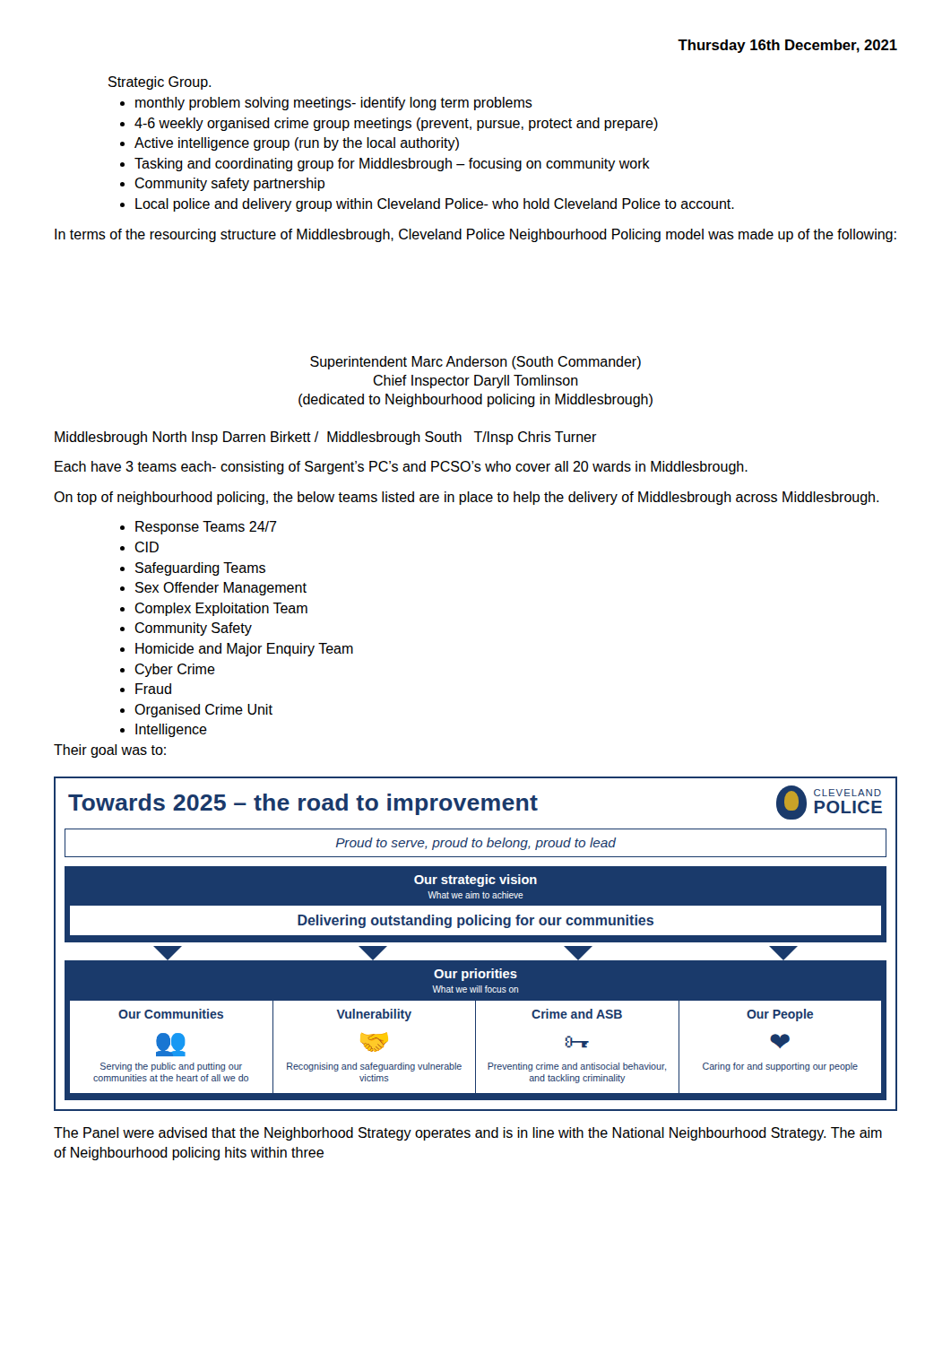Thursday 16th December, 2021
Strategic Group.
monthly problem solving meetings- identify long term problems
4-6 weekly organised crime group meetings (prevent, pursue, protect and prepare)
Active intelligence group (run by the local authority)
Tasking and coordinating group for Middlesbrough – focusing on community work
Community safety partnership
Local police and delivery group within Cleveland Police- who hold Cleveland Police to account.
In terms of the resourcing structure of Middlesbrough, Cleveland Police Neighbourhood Policing model was made up of the following:
Superintendent Marc Anderson (South Commander)
Chief Inspector Daryll Tomlinson
(dedicated to Neighbourhood policing in Middlesbrough)
Middlesbrough North Insp Darren Birkett / Middlesbrough South T/Insp Chris Turner
Each have 3 teams each- consisting of Sargent’s PC’s and PCSO’s who cover all 20 wards in Middlesbrough.
On top of neighbourhood policing, the below teams listed are in place to help the delivery of Middlesbrough across Middlesbrough.
Response Teams 24/7
CID
Safeguarding Teams
Sex Offender Management
Complex Exploitation Team
Community Safety
Homicide and Major Enquiry Team
Cyber Crime
Fraud
Organised Crime Unit
Intelligence
Their goal was to:
Towards 2025 – the road to improvement
CLEVELAND POLICE
Proud to serve, proud to belong, proud to lead
Our strategic vision
What we aim to achieve
Delivering outstanding policing for our communities
Our priorities
What we will focus on
Our Communities
👥
Serving the public and putting our communities at the heart of all we do
Vulnerability
🤝
Recognising and safeguarding vulnerable victims
Crime and ASB
🗝
Preventing crime and antisocial behaviour, and tackling criminality
Our People
❤
Caring for and supporting our people
The Panel were advised that the Neighborhood Strategy operates and is in line with the National Neighbourhood Strategy. The aim of Neighbourhood policing hits within three